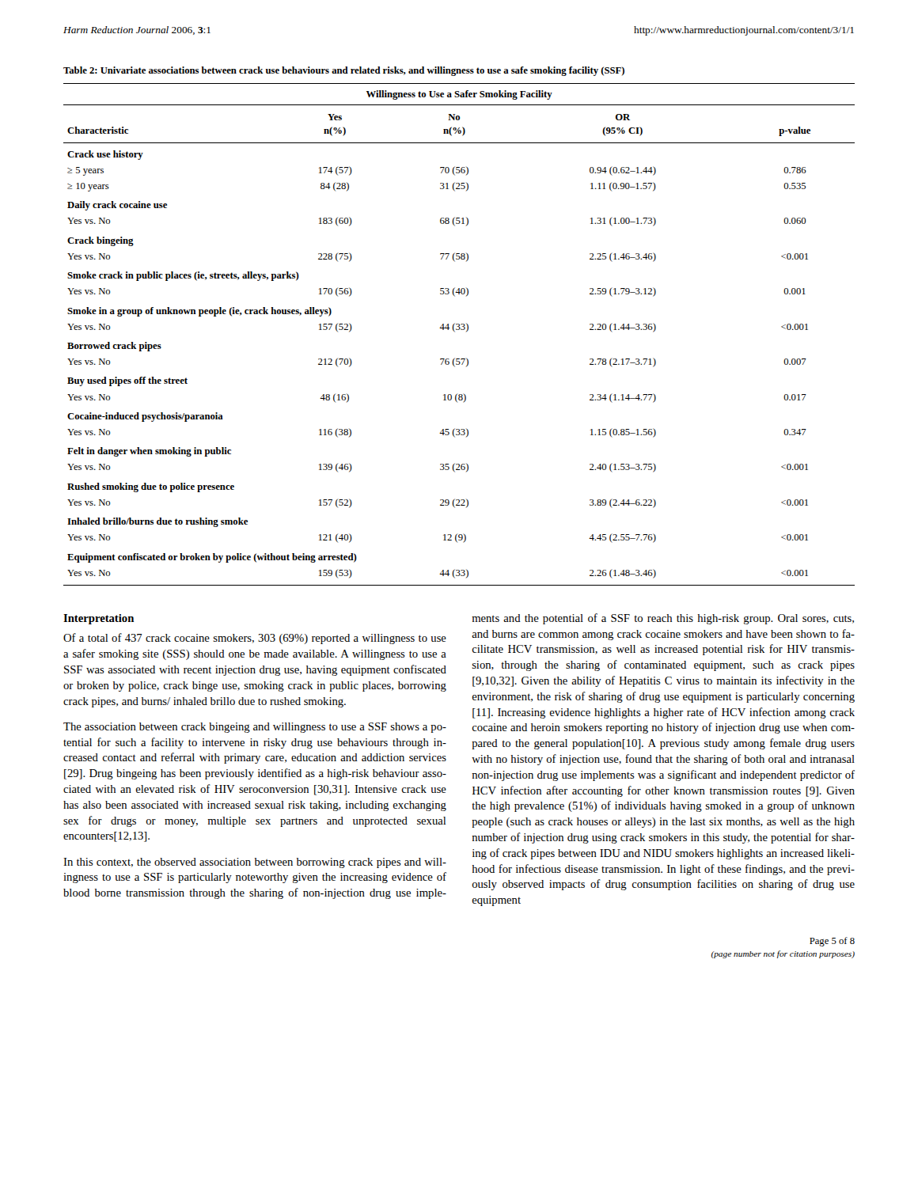Harm Reduction Journal 2006, 3:1
http://www.harmreductionjournal.com/content/3/1/1
Table 2: Univariate associations between crack use behaviours and related risks, and willingness to use a safe smoking facility (SSF)
Willingness to Use a Safer Smoking Facility
| Characteristic | Yes n(%) | No n(%) | OR (95% CI) | p-value |
| --- | --- | --- | --- | --- |
| Crack use history |
| ≥ 5 years | 174 (57) | 70 (56) | 0.94 (0.62–1.44) | 0.786 |
| ≥ 10 years | 84 (28) | 31 (25) | 1.11 (0.90–1.57) | 0.535 |
| Daily crack cocaine use |
| Yes vs. No | 183 (60) | 68 (51) | 1.31 (1.00–1.73) | 0.060 |
| Crack bingeing |
| Yes vs. No | 228 (75) | 77 (58) | 2.25 (1.46–3.46) | <0.001 |
| Smoke crack in public places (ie, streets, alleys, parks) |
| Yes vs. No | 170 (56) | 53 (40) | 2.59 (1.79–3.12) | 0.001 |
| Smoke in a group of unknown people (ie, crack houses, alleys) |
| Yes vs. No | 157 (52) | 44 (33) | 2.20 (1.44–3.36) | <0.001 |
| Borrowed crack pipes |
| Yes vs. No | 212 (70) | 76 (57) | 2.78 (2.17–3.71) | 0.007 |
| Buy used pipes off the street |
| Yes vs. No | 48 (16) | 10 (8) | 2.34 (1.14–4.77) | 0.017 |
| Cocaine-induced psychosis/paranoia |
| Yes vs. No | 116 (38) | 45 (33) | 1.15 (0.85–1.56) | 0.347 |
| Felt in danger when smoking in public |
| Yes vs. No | 139 (46) | 35 (26) | 2.40 (1.53–3.75) | <0.001 |
| Rushed smoking due to police presence |
| Yes vs. No | 157 (52) | 29 (22) | 3.89 (2.44–6.22) | <0.001 |
| Inhaled brillo/burns due to rushing smoke |
| Yes vs. No | 121 (40) | 12 (9) | 4.45 (2.55–7.76) | <0.001 |
| Equipment confiscated or broken by police (without being arrested) |
| Yes vs. No | 159 (53) | 44 (33) | 2.26 (1.48–3.46) | <0.001 |
Interpretation
Of a total of 437 crack cocaine smokers, 303 (69%) reported a willingness to use a safer smoking site (SSS) should one be made available. A willingness to use a SSF was associated with recent injection drug use, having equipment confiscated or broken by police, crack binge use, smoking crack in public places, borrowing crack pipes, and burns/ inhaled brillo due to rushed smoking.
The association between crack bingeing and willingness to use a SSF shows a potential for such a facility to intervene in risky drug use behaviours through increased contact and referral with primary care, education and addiction services [29]. Drug bingeing has been previously identified as a high-risk behaviour associated with an elevated risk of HIV seroconversion [30,31]. Intensive crack use has also been associated with increased sexual risk taking, including exchanging sex for drugs or money, multiple sex partners and unprotected sexual encounters[12,13].
In this context, the observed association between borrowing crack pipes and willingness to use a SSF is particularly noteworthy given the increasing evidence of blood borne transmission through the sharing of non-injection drug use implements and the potential of a SSF to reach this high-risk group. Oral sores, cuts, and burns are common among crack cocaine smokers and have been shown to facilitate HCV transmission, as well as increased potential risk for HIV transmission, through the sharing of contaminated equipment, such as crack pipes [9,10,32]. Given the ability of Hepatitis C virus to maintain its infectivity in the environment, the risk of sharing of drug use equipment is particularly concerning [11]. Increasing evidence highlights a higher rate of HCV infection among crack cocaine and heroin smokers reporting no history of injection drug use when compared to the general population[10]. A previous study among female drug users with no history of injection use, found that the sharing of both oral and intranasal non-injection drug use implements was a significant and independent predictor of HCV infection after accounting for other known transmission routes [9]. Given the high prevalence (51%) of individuals having smoked in a group of unknown people (such as crack houses or alleys) in the last six months, as well as the high number of injection drug using crack smokers in this study, the potential for sharing of crack pipes between IDU and NIDU smokers highlights an increased likelihood for infectious disease transmission. In light of these findings, and the previously observed impacts of drug consumption facilities on sharing of drug use equipment
Page 5 of 8
(page number not for citation purposes)